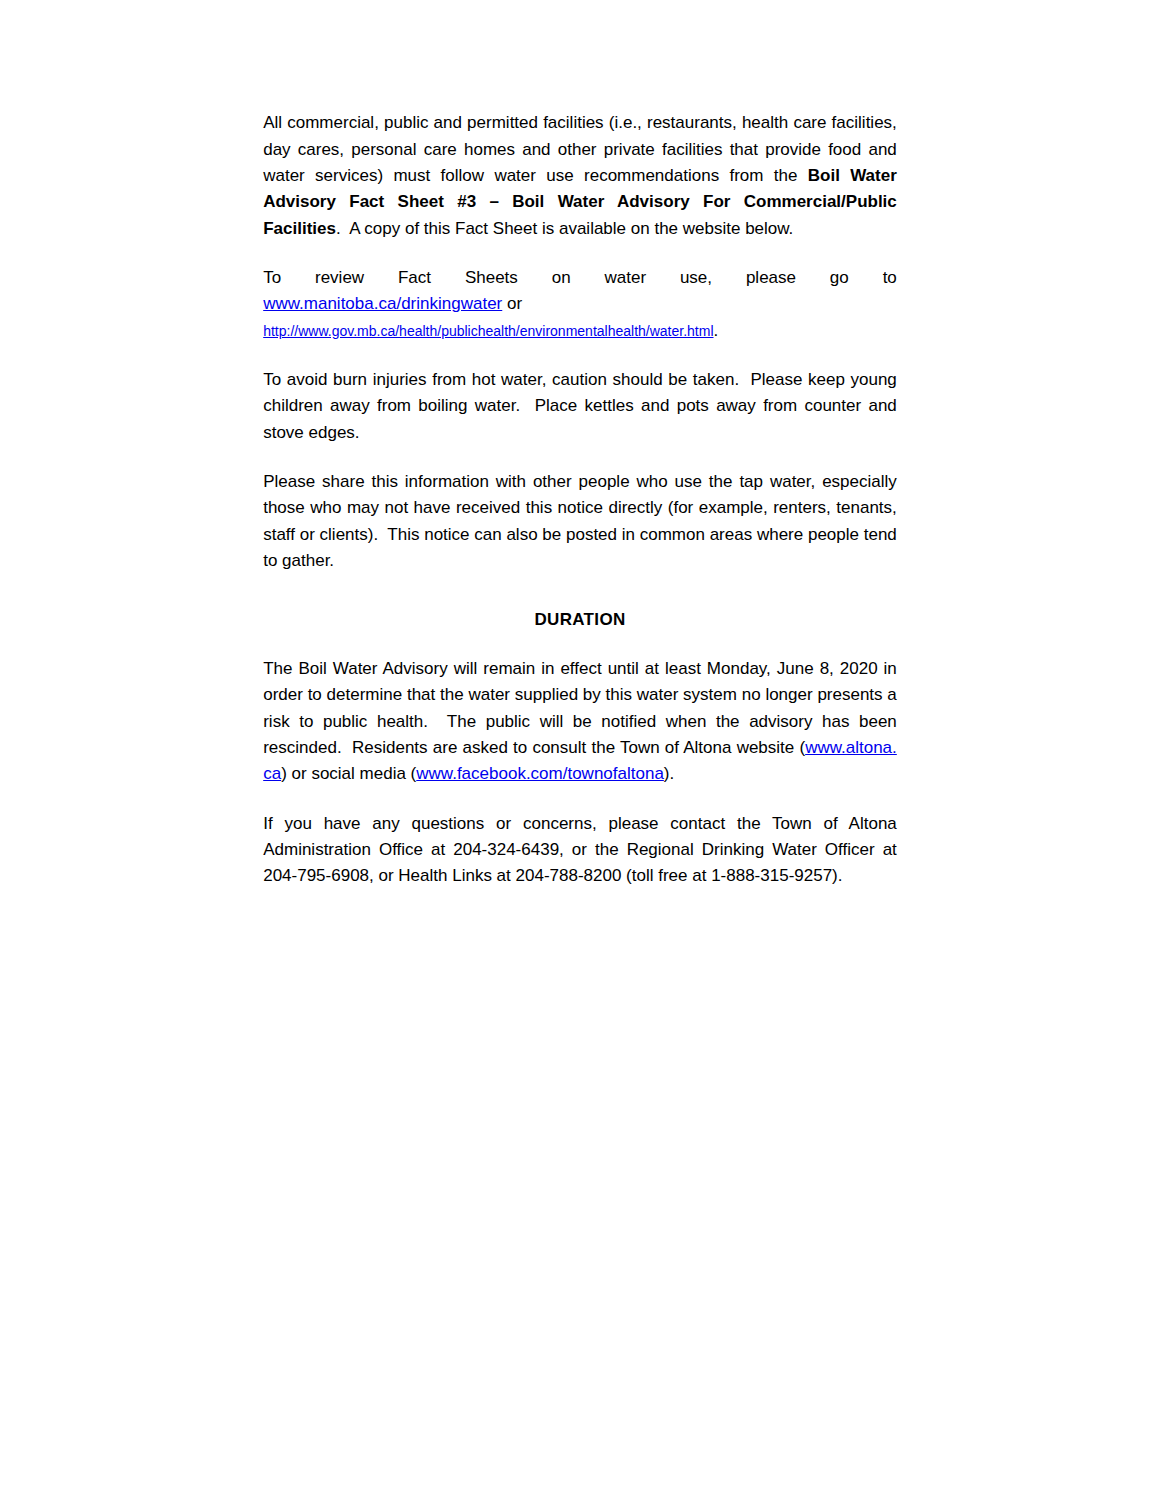All commercial, public and permitted facilities (i.e., restaurants, health care facilities, day cares, personal care homes and other private facilities that provide food and water services) must follow water use recommendations from the Boil Water Advisory Fact Sheet #3 – Boil Water Advisory For Commercial/Public Facilities. A copy of this Fact Sheet is available on the website below.
To review Fact Sheets on water use, please go to www.manitoba.ca/drinkingwater or
http://www.gov.mb.ca/health/publichealth/environmentalhealth/water.html.
To avoid burn injuries from hot water, caution should be taken. Please keep young children away from boiling water. Place kettles and pots away from counter and stove edges.
Please share this information with other people who use the tap water, especially those who may not have received this notice directly (for example, renters, tenants, staff or clients). This notice can also be posted in common areas where people tend to gather.
DURATION
The Boil Water Advisory will remain in effect until at least Monday, June 8, 2020 in order to determine that the water supplied by this water system no longer presents a risk to public health. The public will be notified when the advisory has been rescinded. Residents are asked to consult the Town of Altona website (www.altona.ca) or social media (www.facebook.com/townofaltona).
If you have any questions or concerns, please contact the Town of Altona Administration Office at 204-324-6439, or the Regional Drinking Water Officer at 204-795-6908, or Health Links at 204-788-8200 (toll free at 1-888-315-9257).